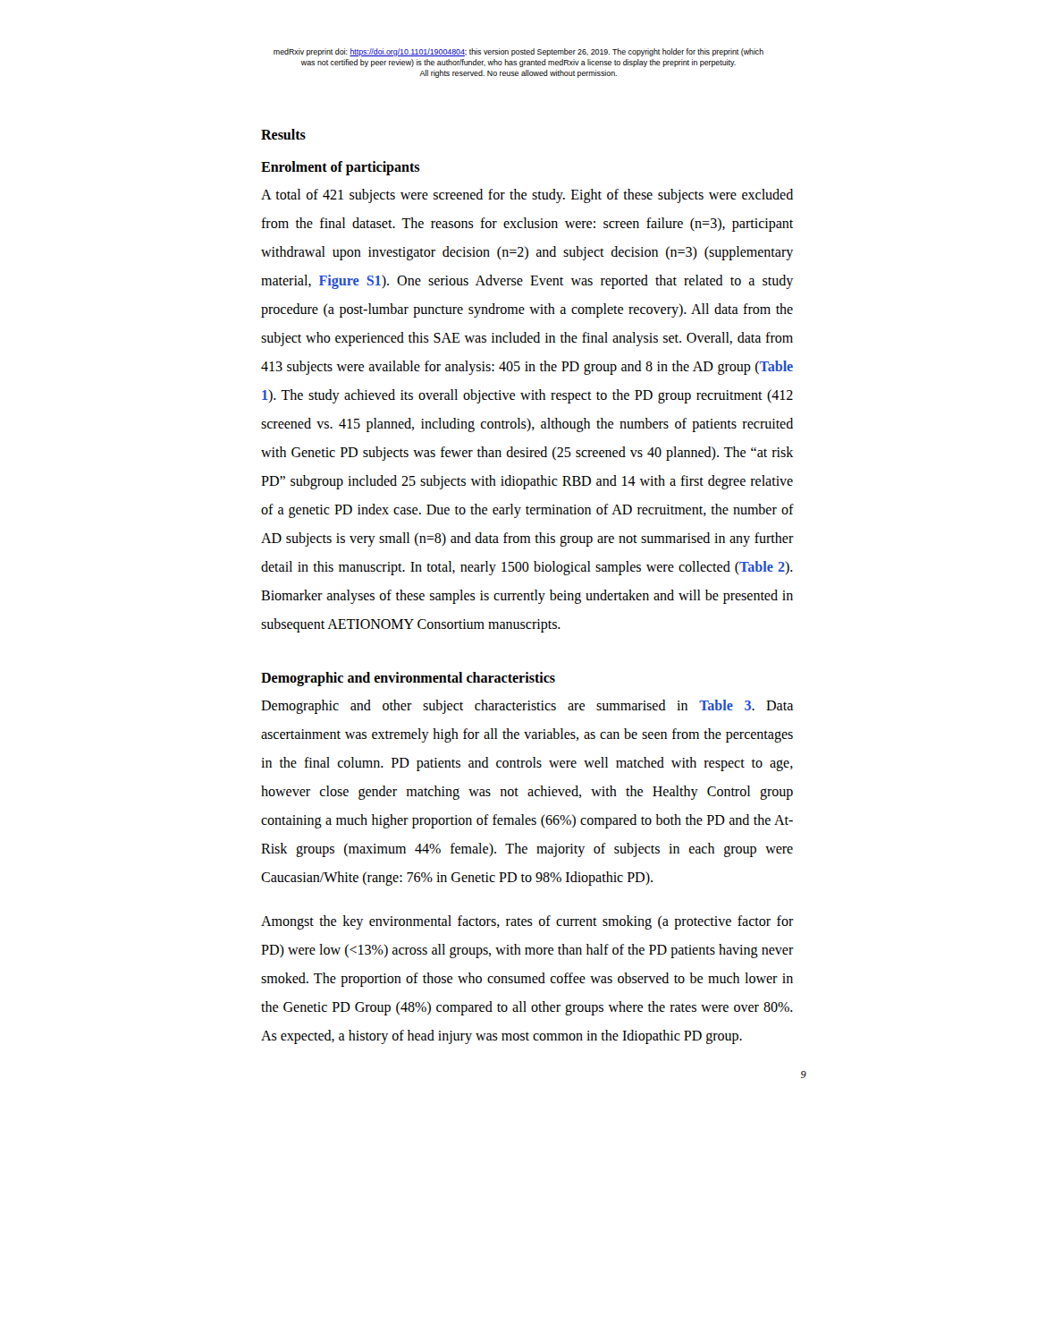medRxiv preprint doi: https://doi.org/10.1101/19004804; this version posted September 26, 2019. The copyright holder for this preprint (which
was not certified by peer review) is the author/funder, who has granted medRxiv a license to display the preprint in perpetuity.
All rights reserved. No reuse allowed without permission.
Results
Enrolment of participants
A total of 421 subjects were screened for the study. Eight of these subjects were excluded from the final dataset. The reasons for exclusion were: screen failure (n=3), participant withdrawal upon investigator decision (n=2) and subject decision (n=3) (supplementary material, Figure S1). One serious Adverse Event was reported that related to a study procedure (a post-lumbar puncture syndrome with a complete recovery). All data from the subject who experienced this SAE was included in the final analysis set. Overall, data from 413 subjects were available for analysis: 405 in the PD group and 8 in the AD group (Table 1). The study achieved its overall objective with respect to the PD group recruitment (412 screened vs. 415 planned, including controls), although the numbers of patients recruited with Genetic PD subjects was fewer than desired (25 screened vs 40 planned). The “at risk PD” subgroup included 25 subjects with idiopathic RBD and 14 with a first degree relative of a genetic PD index case. Due to the early termination of AD recruitment, the number of AD subjects is very small (n=8) and data from this group are not summarised in any further detail in this manuscript. In total, nearly 1500 biological samples were collected (Table 2). Biomarker analyses of these samples is currently being undertaken and will be presented in subsequent AETIONOMY Consortium manuscripts.
Demographic and environmental characteristics
Demographic and other subject characteristics are summarised in Table 3. Data ascertainment was extremely high for all the variables, as can be seen from the percentages in the final column. PD patients and controls were well matched with respect to age, however close gender matching was not achieved, with the Healthy Control group containing a much higher proportion of females (66%) compared to both the PD and the At-Risk groups (maximum 44% female). The majority of subjects in each group were Caucasian/White (range: 76% in Genetic PD to 98% Idiopathic PD).
Amongst the key environmental factors, rates of current smoking (a protective factor for PD) were low (<13%) across all groups, with more than half of the PD patients having never smoked. The proportion of those who consumed coffee was observed to be much lower in the Genetic PD Group (48%) compared to all other groups where the rates were over 80%. As expected, a history of head injury was most common in the Idiopathic PD group.
9